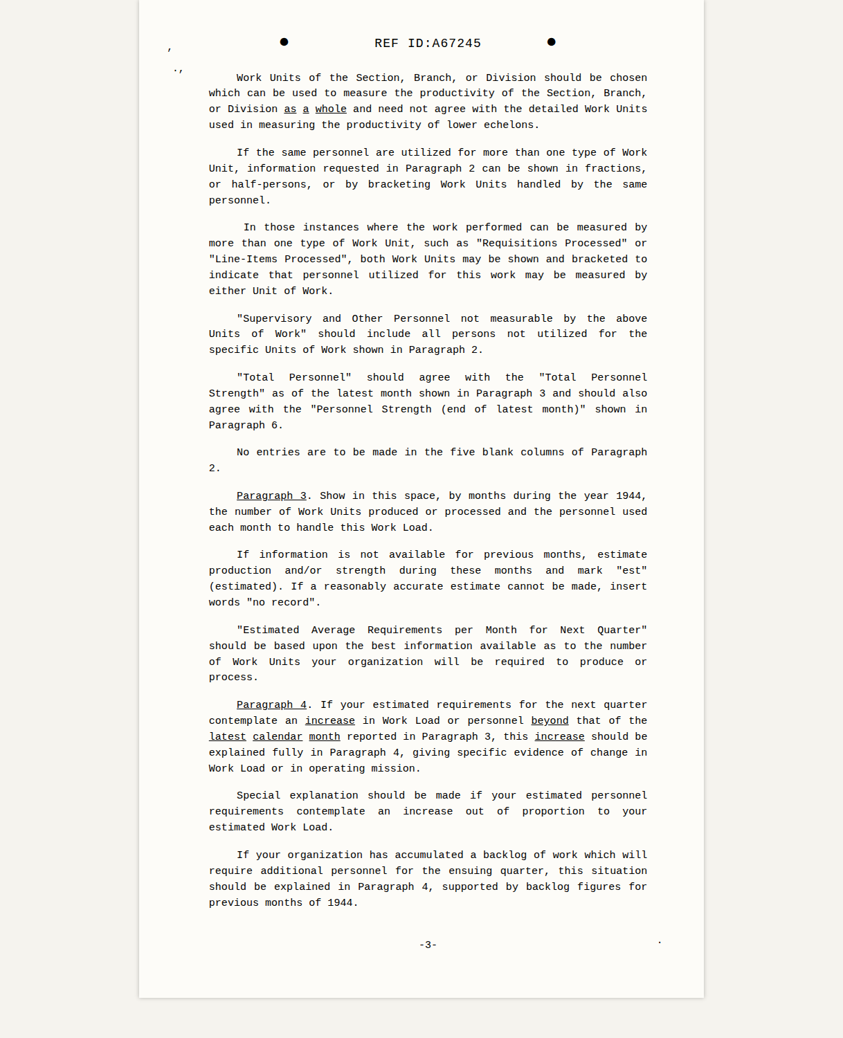,
.,
● REF ID:A67245 ●
Work Units of the Section, Branch, or Division should be chosen which can be used to measure the productivity of the Section, Branch, or Division as a whole and need not agree with the detailed Work Units used in measuring the productivity of lower echelons.
If the same personnel are utilized for more than one type of Work Unit, information requested in Paragraph 2 can be shown in fractions, or half-persons, or by bracketing Work Units handled by the same personnel.
In those instances where the work performed can be measured by more than one type of Work Unit, such as "Requisitions Processed" or "Line-Items Processed", both Work Units may be shown and bracketed to indicate that personnel utilized for this work may be measured by either Unit of Work.
"Supervisory and Other Personnel not measurable by the above Units of Work" should include all persons not utilized for the specific Units of Work shown in Paragraph 2.
"Total Personnel" should agree with the "Total Personnel Strength" as of the latest month shown in Paragraph 3 and should also agree with the "Personnel Strength (end of latest month)" shown in Paragraph 6.
No entries are to be made in the five blank columns of Paragraph 2.
Paragraph 3. Show in this space, by months during the year 1944, the number of Work Units produced or processed and the personnel used each month to handle this Work Load.
If information is not available for previous months, estimate production and/or strength during these months and mark "est" (estimated). If a reasonably accurate estimate cannot be made, insert words "no record".
"Estimated Average Requirements per Month for Next Quarter" should be based upon the best information available as to the number of Work Units your organization will be required to produce or process.
Paragraph 4. If your estimated requirements for the next quarter contemplate an increase in Work Load or personnel beyond that of the latest calendar month reported in Paragraph 3, this increase should be explained fully in Paragraph 4, giving specific evidence of change in Work Load or in operating mission.
Special explanation should be made if your estimated personnel requirements contemplate an increase out of proportion to your estimated Work Load.
If your organization has accumulated a backlog of work which will require additional personnel for the ensuing quarter, this situation should be explained in Paragraph 4, supported by backlog figures for previous months of 1944.
-3-
.